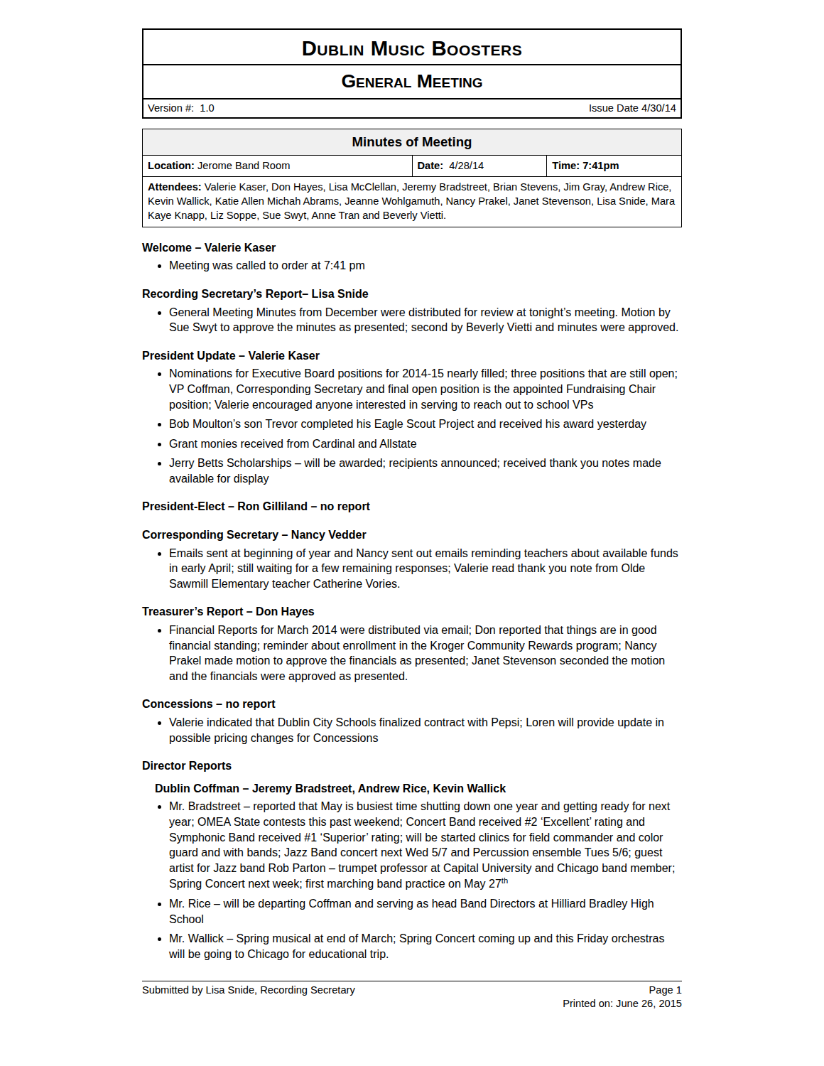Dublin Music Boosters
General Meeting
Version #: 1.0 Issue Date 4/30/14
| Minutes of Meeting |
| Location: Jerome Band Room | Date: 4/28/14 | Time: 7:41pm |
| Attendees: Valerie Kaser, Don Hayes, Lisa McClellan, Jeremy Bradstreet, Brian Stevens, Jim Gray, Andrew Rice, Kevin Wallick, Katie Allen Michah Abrams, Jeanne Wohlgamuth, Nancy Prakel, Janet Stevenson, Lisa Snide, Mara Kaye Knapp, Liz Soppe, Sue Swyt, Anne Tran and Beverly Vietti. |
Welcome – Valerie Kaser
Meeting was called to order at 7:41 pm
Recording Secretary’s Report– Lisa Snide
General Meeting Minutes from December were distributed for review at tonight’s meeting. Motion by Sue Swyt to approve the minutes as presented; second by Beverly Vietti and minutes were approved.
President Update – Valerie Kaser
Nominations for Executive Board positions for 2014-15 nearly filled; three positions that are still open; VP Coffman, Corresponding Secretary and final open position is the appointed Fundraising Chair position; Valerie encouraged anyone interested in serving to reach out to school VPs
Bob Moulton’s son Trevor completed his Eagle Scout Project and received his award yesterday
Grant monies received from Cardinal and Allstate
Jerry Betts Scholarships – will be awarded; recipients announced; received thank you notes made available for display
President-Elect – Ron Gilliland – no report
Corresponding Secretary – Nancy Vedder
Emails sent at beginning of year and Nancy sent out emails reminding teachers about available funds in early April; still waiting for a few remaining responses; Valerie read thank you note from Olde Sawmill Elementary teacher Catherine Vories.
Treasurer’s Report – Don Hayes
Financial Reports for March 2014 were distributed via email; Don reported that things are in good financial standing; reminder about enrollment in the Kroger Community Rewards program; Nancy Prakel made motion to approve the financials as presented; Janet Stevenson seconded the motion and the financials were approved as presented.
Concessions – no report
Valerie indicated that Dublin City Schools finalized contract with Pepsi; Loren will provide update in possible pricing changes for Concessions
Director Reports
Dublin Coffman – Jeremy Bradstreet, Andrew Rice, Kevin Wallick
Mr. Bradstreet – reported that May is busiest time shutting down one year and getting ready for next year; OMEA State contests this past weekend; Concert Band received #2 ‘Excellent’ rating and Symphonic Band received #1 ‘Superior’ rating; will be started clinics for field commander and color guard and with bands; Jazz Band concert next Wed 5/7 and Percussion ensemble Tues 5/6; guest artist for Jazz band Rob Parton – trumpet professor at Capital University and Chicago band member; Spring Concert next week; first marching band practice on May 27th
Mr. Rice – will be departing Coffman and serving as head Band Directors at Hilliard Bradley High School
Mr. Wallick – Spring musical at end of March; Spring Concert coming up and this Friday orchestras will be going to Chicago for educational trip.
Submitted by Lisa Snide, Recording Secretary
Page 1 Printed on: June 26, 2015